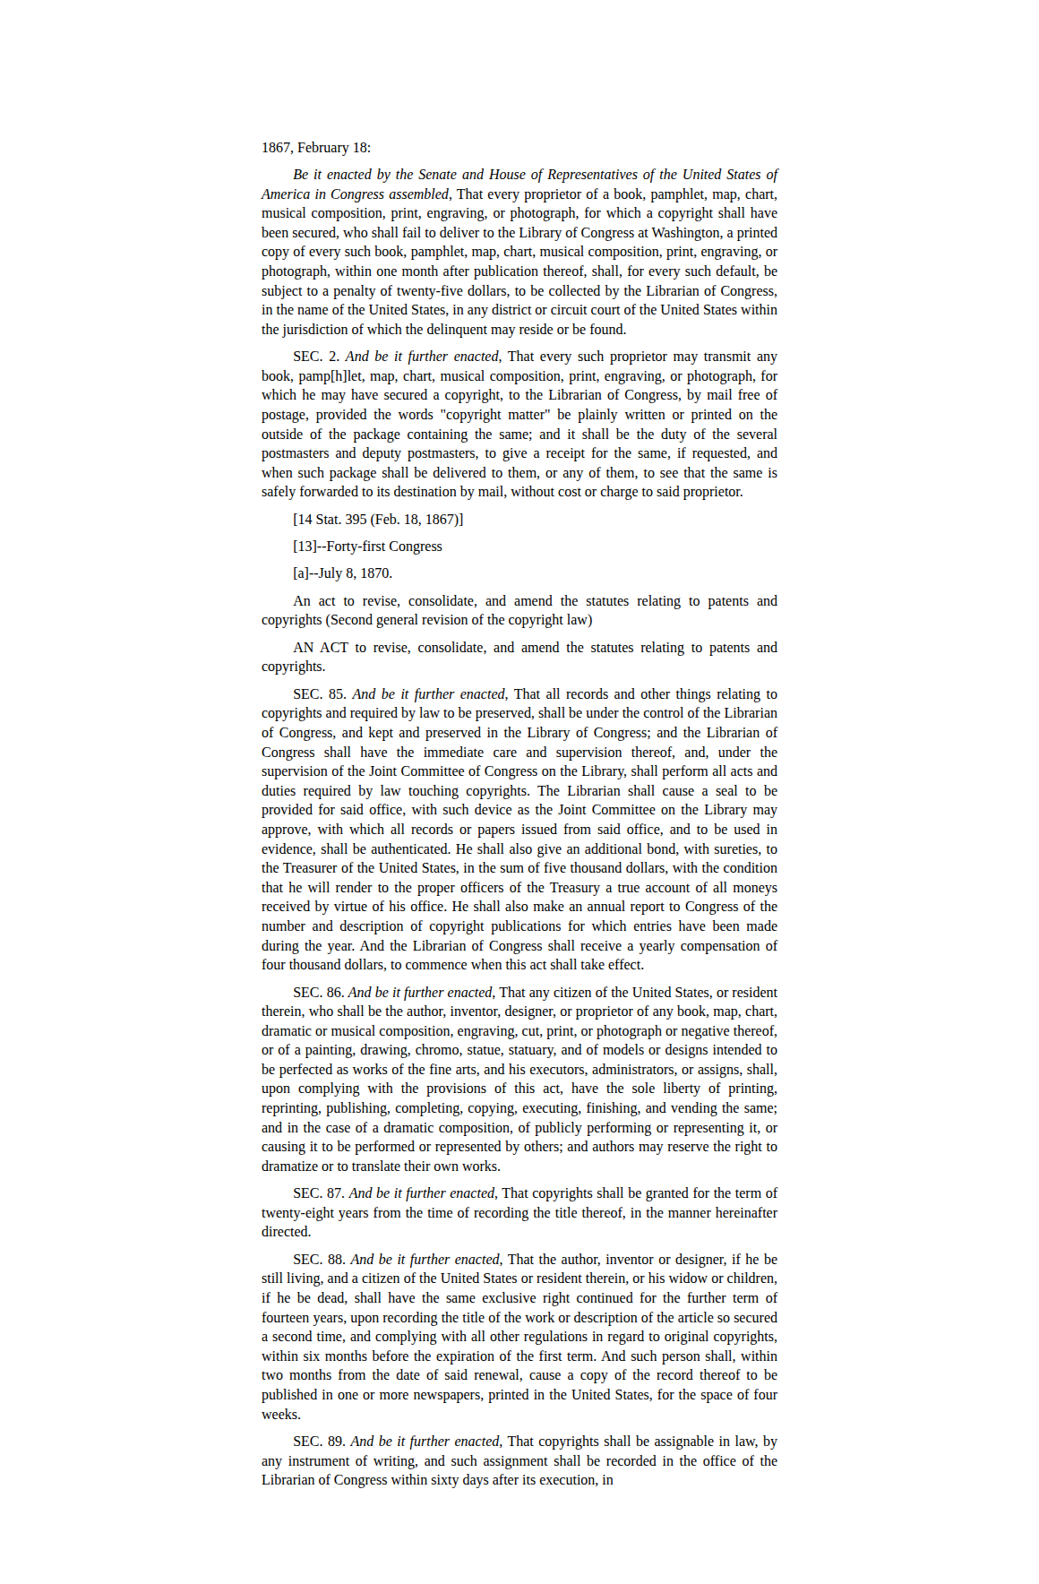1867, February 18:
Be it enacted by the Senate and House of Representatives of the United States of America in Congress assembled, That every proprietor of a book, pamphlet, map, chart, musical composition, print, engraving, or photograph, for which a copyright shall have been secured, who shall fail to deliver to the Library of Congress at Washington, a printed copy of every such book, pamphlet, map, chart, musical composition, print, engraving, or photograph, within one month after publication thereof, shall, for every such default, be subject to a penalty of twenty-five dollars, to be collected by the Librarian of Congress, in the name of the United States, in any district or circuit court of the United States within the jurisdiction of which the delinquent may reside or be found.
SEC. 2. And be it further enacted, That every such proprietor may transmit any book, pamp[h]let, map, chart, musical composition, print, engraving, or photograph, for which he may have secured a copyright, to the Librarian of Congress, by mail free of postage, provided the words "copyright matter" be plainly written or printed on the outside of the package containing the same; and it shall be the duty of the several postmasters and deputy postmasters, to give a receipt for the same, if requested, and when such package shall be delivered to them, or any of them, to see that the same is safely forwarded to its destination by mail, without cost or charge to said proprietor.
[14 Stat. 395 (Feb. 18, 1867)]
[13]--Forty-first Congress
[a]--July 8, 1870.
An act to revise, consolidate, and amend the statutes relating to patents and copyrights (Second general revision of the copyright law)
AN ACT to revise, consolidate, and amend the statutes relating to patents and copyrights.
SEC. 85. And be it further enacted, That all records and other things relating to copyrights and required by law to be preserved, shall be under the control of the Librarian of Congress, and kept and preserved in the Library of Congress; and the Librarian of Congress shall have the immediate care and supervision thereof, and, under the supervision of the Joint Committee of Congress on the Library, shall perform all acts and duties required by law touching copyrights. The Librarian shall cause a seal to be provided for said office, with such device as the Joint Committee on the Library may approve, with which all records or papers issued from said office, and to be used in evidence, shall be authenticated. He shall also give an additional bond, with sureties, to the Treasurer of the United States, in the sum of five thousand dollars, with the condition that he will render to the proper officers of the Treasury a true account of all moneys received by virtue of his office. He shall also make an annual report to Congress of the number and description of copyright publications for which entries have been made during the year. And the Librarian of Congress shall receive a yearly compensation of four thousand dollars, to commence when this act shall take effect.
SEC. 86. And be it further enacted, That any citizen of the United States, or resident therein, who shall be the author, inventor, designer, or proprietor of any book, map, chart, dramatic or musical composition, engraving, cut, print, or photograph or negative thereof, or of a painting, drawing, chromo, statue, statuary, and of models or designs intended to be perfected as works of the fine arts, and his executors, administrators, or assigns, shall, upon complying with the provisions of this act, have the sole liberty of printing, reprinting, publishing, completing, copying, executing, finishing, and vending the same; and in the case of a dramatic composition, of publicly performing or representing it, or causing it to be performed or represented by others; and authors may reserve the right to dramatize or to translate their own works.
SEC. 87. And be it further enacted, That copyrights shall be granted for the term of twenty-eight years from the time of recording the title thereof, in the manner hereinafter directed.
SEC. 88. And be it further enacted, That the author, inventor or designer, if he be still living, and a citizen of the United States or resident therein, or his widow or children, if he be dead, shall have the same exclusive right continued for the further term of fourteen years, upon recording the title of the work or description of the article so secured a second time, and complying with all other regulations in regard to original copyrights, within six months before the expiration of the first term. And such person shall, within two months from the date of said renewal, cause a copy of the record thereof to be published in one or more newspapers, printed in the United States, for the space of four weeks.
SEC. 89. And be it further enacted, That copyrights shall be assignable in law, by any instrument of writing, and such assignment shall be recorded in the office of the Librarian of Congress within sixty days after its execution, in